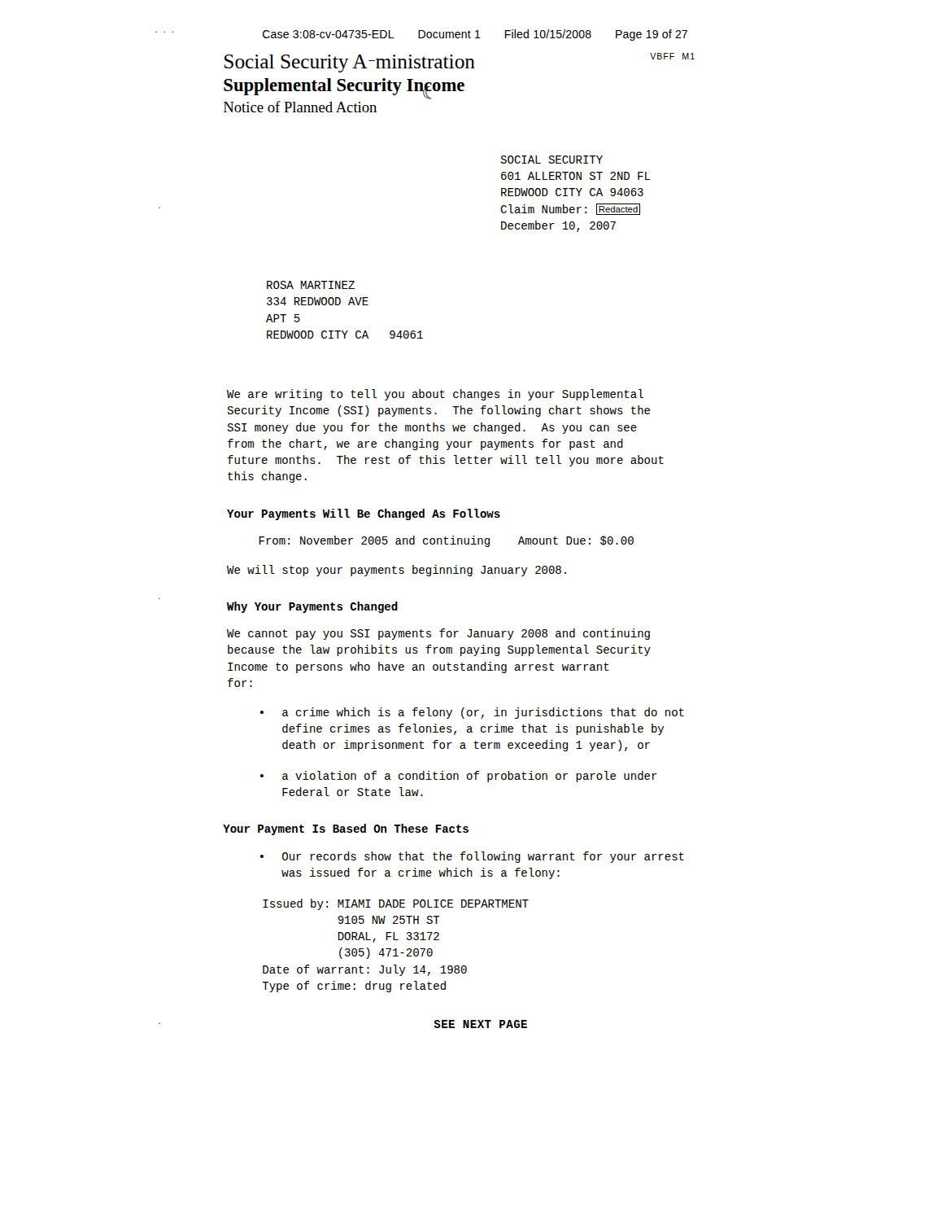Case 3:08-cv-04735-EDL Document 1 Filed 10/15/2008 Page 19 of 27
. . .
.
.
.
☾
VBFF M1
Social Security A⁻ministration
Supplemental Security Income
Notice of Planned Action
SOCIAL SECURITY 601 ALLERTON ST 2ND FL REDWOOD CITY CA 94063 Claim Number: Redacted December 10, 2007
ROSA MARTINEZ 334 REDWOOD AVE APT 5 REDWOOD CITY CA 94061
We are writing to tell you about changes in your Supplemental Security Income (SSI) payments. The following chart shows the SSI money due you for the months we changed. As you can see from the chart, we are changing your payments for past and future months. The rest of this letter will tell you more about this change.
Your Payments Will Be Changed As Follows
From: November 2005 and continuing Amount Due: $0.00
We will stop your payments beginning January 2008.
Why Your Payments Changed
We cannot pay you SSI payments for January 2008 and continuing because the law prohibits us from paying Supplemental Security Income to persons who have an outstanding arrest warrant for:
a crime which is a felony (or, in jurisdictions that do not define crimes as felonies, a crime that is punishable by death or imprisonment for a term exceeding 1 year), or
a violation of a condition of probation or parole under Federal or State law.
Your Payment Is Based On These Facts
Our records show that the following warrant for your arrest was issued for a crime which is a felony:
Issued by: MIAMI DADE POLICE DEPARTMENT 9105 NW 25TH ST DORAL, FL 33172 (305) 471-2070 Date of warrant: July 14, 1980 Type of crime: drug related
SEE NEXT PAGE